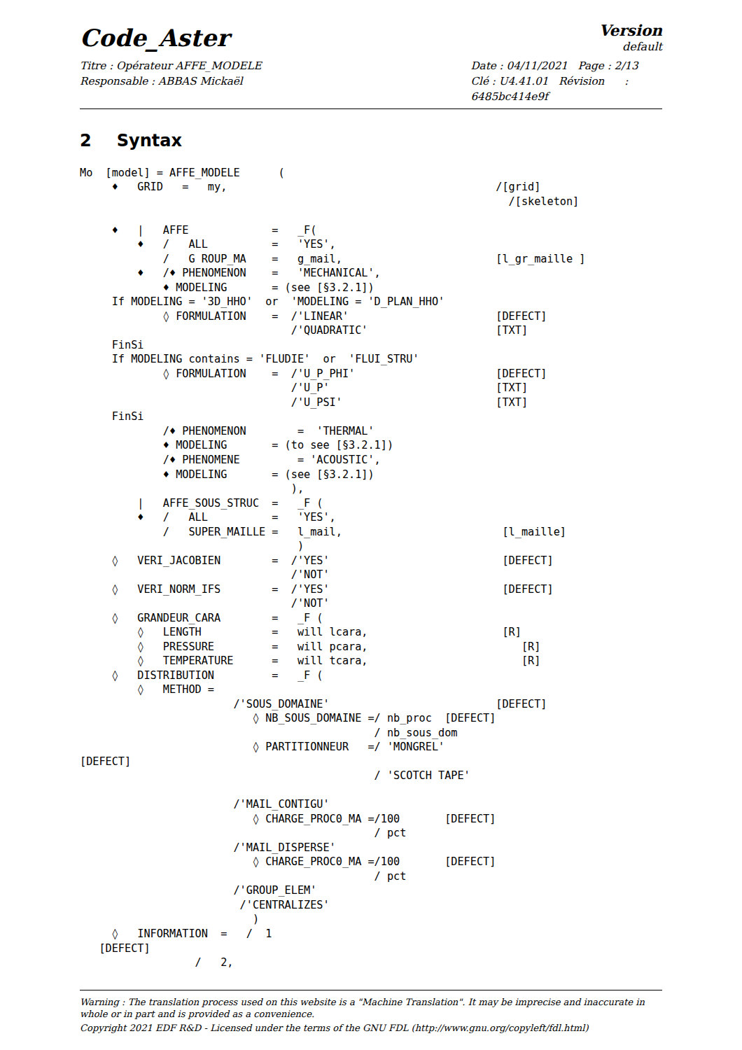Code_Aster
Version default
Titre : Opérateur AFFE_MODELE
Responsable : ABBAS Mickaël
Date : 04/11/2021 Page : 2/13
Clé : U4.41.01 Révision :
6485bc414e9f
2 Syntax
Mo  [model] = AFFE_MODELE      (
     ♦   GRID   =   my,                                          /[grid]
                                                                   /[skeleton]

     ♦   |   AFFE             =   _F(
         ♦   /   ALL          =   'YES',
             /   G ROUP_MA    =   g_mail,                        [l_gr_maille ]
         ♦   /♦ PHENOMENON    =   'MECHANICAL',
             ♦ MODELING       = (see [§3.2.1])
     If MODELING = '3D_HHO'  or  'MODELING = 'D_PLAN_HHO'
             ◊ FORMULATION    =  /'LINEAR'                       [DEFECT]
                                 /'QUADRATIC'                    [TXT]
     FinSi
     If MODELING contains = 'FLUDIE'  or  'FLUI_STRU'
             ◊ FORMULATION    =  /'U_P_PHI'                      [DEFECT]
                                 /'U_P'                          [TXT]
                                 /'U_PSI'                        [TXT]
     FinSi
             /♦ PHENOMENON        =  'THERMAL'
             ♦ MODELING       = (to see [§3.2.1])
             /♦ PHENOMENE         = 'ACOUSTIC',
             ♦ MODELING       = (see [§3.2.1])
                                 ),
         |   AFFE_SOUS_STRUC  =   _F (
         ♦   /   ALL          =   'YES',
             /   SUPER_MAILLE =   l_mail,                         [l_maille]
                                  )
     ◊   VERI_JACOBIEN        =  /'YES'                           [DEFECT]
                                 /'NOT'
     ◊   VERI_NORM_IFS        =  /'YES'                           [DEFECT]
                                 /'NOT'
     ◊   GRANDEUR_CARA        =   _F (
         ◊   LENGTH           =   will lcara,                     [R]
         ◊   PRESSURE         =   will pcara,                        [R]
         ◊   TEMPERATURE      =   will tcara,                        [R]
     ◊   DISTRIBUTION         =   _F (
         ◊   METHOD =
                        /'SOUS_DOMAINE'                          [DEFECT]
                           ◊ NB_SOUS_DOMAINE =/ nb_proc  [DEFECT]
                                              / nb_sous_dom
                           ◊ PARTITIONNEUR   =/ 'MONGREL'
[DEFECT]
                                              / 'SCOTCH TAPE'

                        /'MAIL_CONTIGU'
                           ◊ CHARGE_PROC0_MA =/100       [DEFECT]
                                              / pct
                        /'MAIL_DISPERSE'
                           ◊ CHARGE_PROC0_MA =/100       [DEFECT]
                                              / pct
                        /'GROUP_ELEM'
                         /'CENTRALIZES'
                           )
     ◊   INFORMATION  =   /  1
   [DEFECT]
                  /   2,
Warning : The translation process used on this website is a "Machine Translation". It may be imprecise and inaccurate in whole or in part and is provided as a convenience.
Copyright 2021 EDF R&D - Licensed under the terms of the GNU FDL (http://www.gnu.org/copyleft/fdl.html)